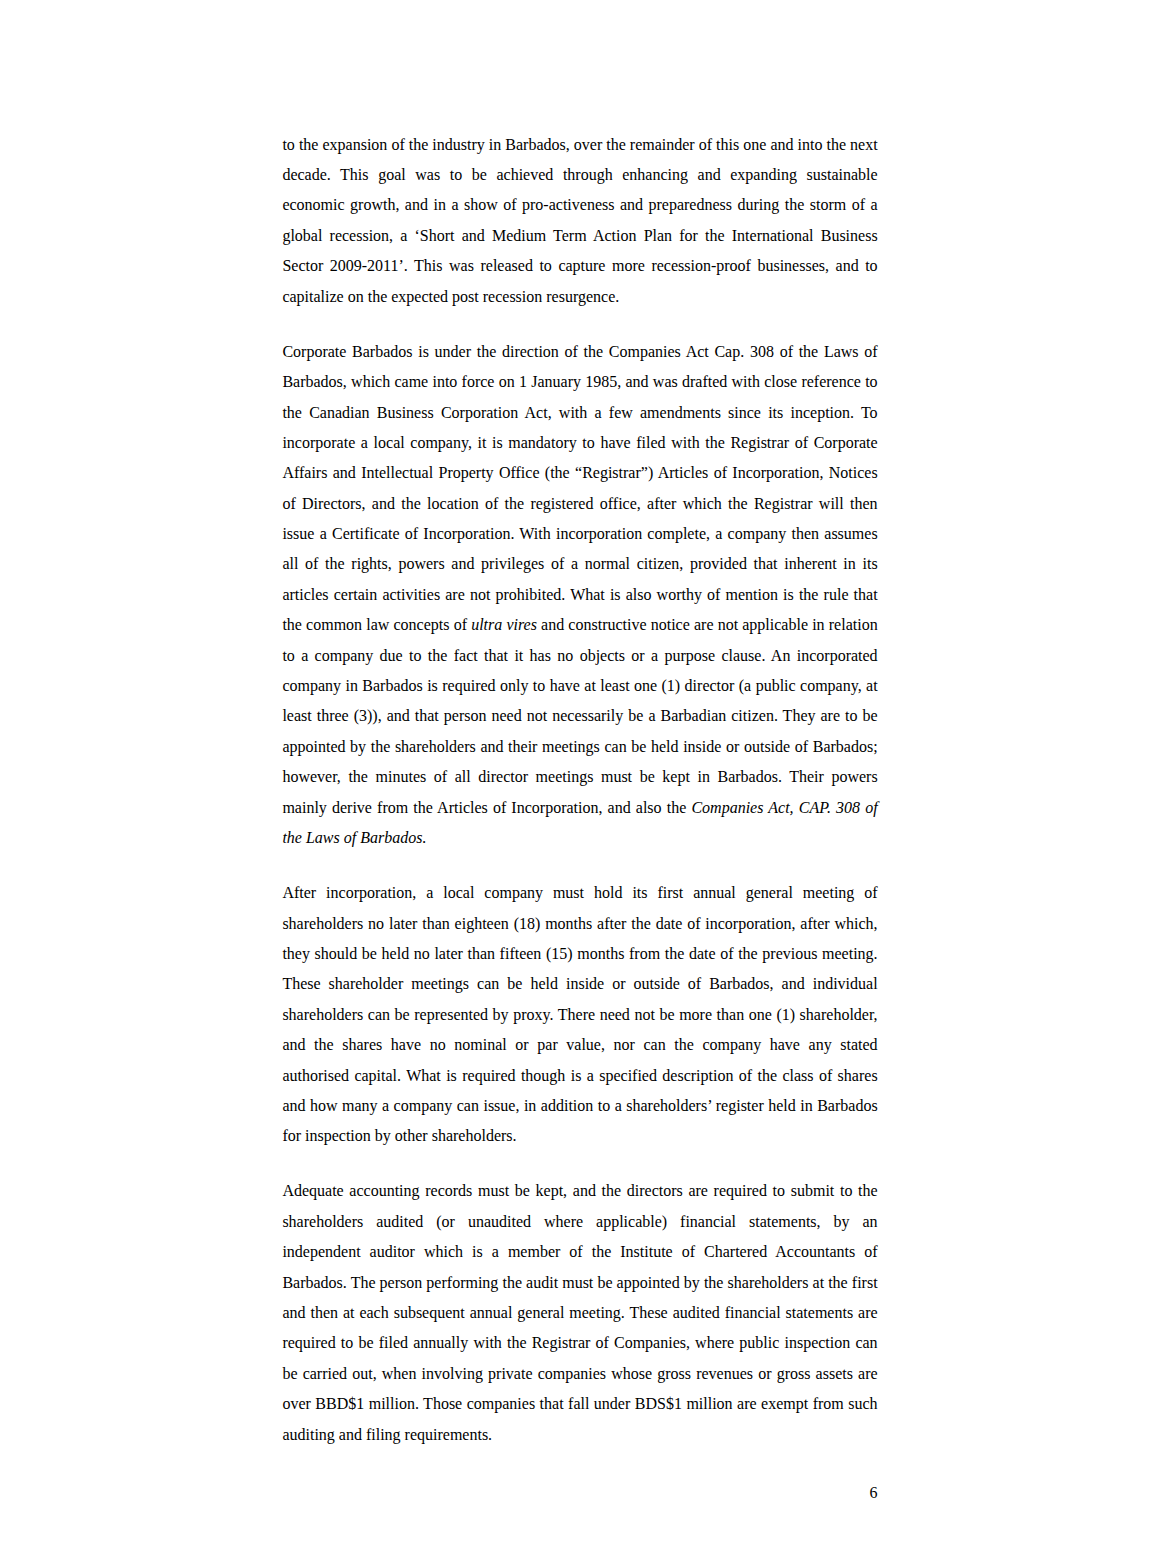to the expansion of the industry in Barbados, over the remainder of this one and into the next decade. This goal was to be achieved through enhancing and expanding sustainable economic growth, and in a show of pro-activeness and preparedness during the storm of a global recession, a ‘Short and Medium Term Action Plan for the International Business Sector 2009-2011’. This was released to capture more recession-proof businesses, and to capitalize on the expected post recession resurgence.
Corporate Barbados is under the direction of the Companies Act Cap. 308 of the Laws of Barbados, which came into force on 1 January 1985, and was drafted with close reference to the Canadian Business Corporation Act, with a few amendments since its inception. To incorporate a local company, it is mandatory to have filed with the Registrar of Corporate Affairs and Intellectual Property Office (the “Registrar”) Articles of Incorporation, Notices of Directors, and the location of the registered office, after which the Registrar will then issue a Certificate of Incorporation. With incorporation complete, a company then assumes all of the rights, powers and privileges of a normal citizen, provided that inherent in its articles certain activities are not prohibited. What is also worthy of mention is the rule that the common law concepts of ultra vires and constructive notice are not applicable in relation to a company due to the fact that it has no objects or a purpose clause. An incorporated company in Barbados is required only to have at least one (1) director (a public company, at least three (3)), and that person need not necessarily be a Barbadian citizen. They are to be appointed by the shareholders and their meetings can be held inside or outside of Barbados; however, the minutes of all director meetings must be kept in Barbados. Their powers mainly derive from the Articles of Incorporation, and also the Companies Act, CAP. 308 of the Laws of Barbados.
After incorporation, a local company must hold its first annual general meeting of shareholders no later than eighteen (18) months after the date of incorporation, after which, they should be held no later than fifteen (15) months from the date of the previous meeting. These shareholder meetings can be held inside or outside of Barbados, and individual shareholders can be represented by proxy. There need not be more than one (1) shareholder, and the shares have no nominal or par value, nor can the company have any stated authorised capital. What is required though is a specified description of the class of shares and how many a company can issue, in addition to a shareholders’ register held in Barbados for inspection by other shareholders.
Adequate accounting records must be kept, and the directors are required to submit to the shareholders audited (or unaudited where applicable) financial statements, by an independent auditor which is a member of the Institute of Chartered Accountants of Barbados. The person performing the audit must be appointed by the shareholders at the first and then at each subsequent annual general meeting. These audited financial statements are required to be filed annually with the Registrar of Companies, where public inspection can be carried out, when involving private companies whose gross revenues or gross assets are over BBD$1 million. Those companies that fall under BDS$1 million are exempt from such auditing and filing requirements.
6